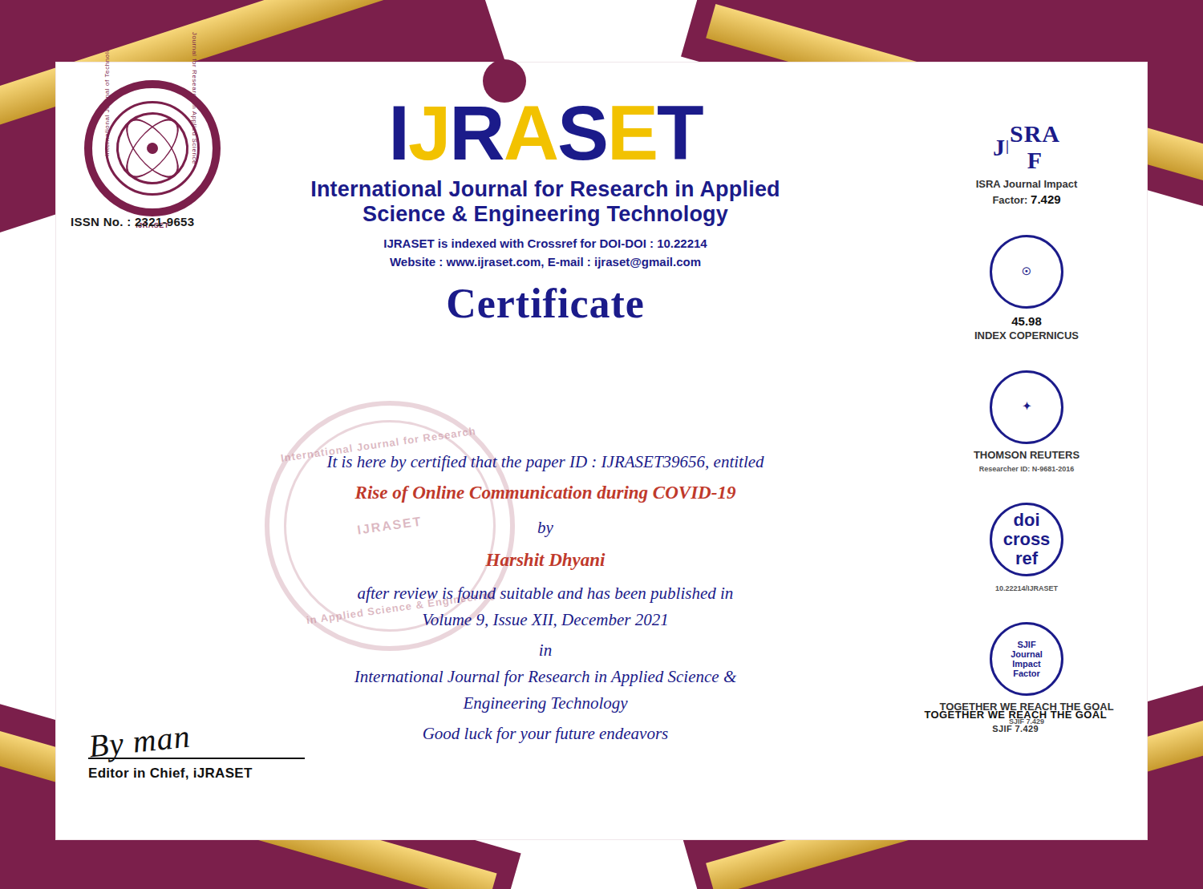IJRASET
International Journal of Technology
Journal for Research in Applied Science
ISSN No. : 2321-9653
IJRASET
International Journal for Research in Applied
Science & Engineering Technology
IJRASET is indexed with Crossref for DOI-DOI : 10.22214
Website : www.ijraset.com, E-mail : ijraset@gmail.com
Certificate
J|SRA
F
ISRA Journal Impact
Factor: 7.429
☉
45.98
INDEX COPERNICUS
✦
THOMSON REUTERS
Researcher ID: N-9681-2016
doi
cross
ref
10.22214/IJRASET
SJIF
Journal
Impact
Factor
TOGETHER WE REACH THE GOAL
SJIF 7.429
International Journal for Research
IJRASET
in Applied Science & Engineering
It is here by certified that the paper ID : IJRASET39656, entitled Rise of Online Communication during COVID-19 by Harshit Dhyani after review is found suitable and has been published in Volume 9, Issue XII, December 2021 in International Journal for Research in Applied Science & Engineering Technology Good luck for your future endeavors
By man
Editor in Chief, iJRASET
TOGETHER WE REACH THE GOAL
SJIF 7.429